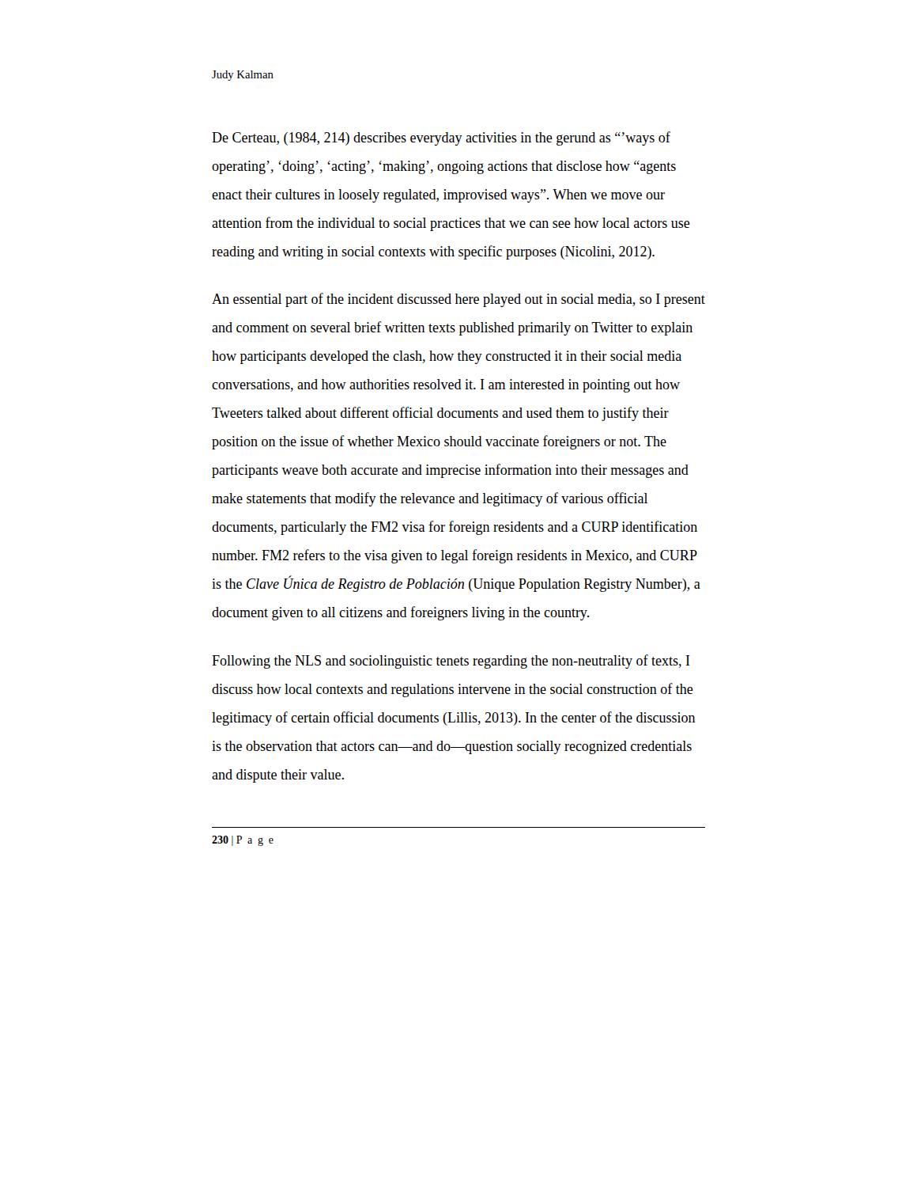Judy Kalman
De Certeau, (1984, 214) describes everyday activities in the gerund as “’ways of operating’, ‘doing’, ‘acting’, ‘making’, ongoing actions that disclose how “agents enact their cultures in loosely regulated, improvised ways”. When we move our attention from the individual to social practices that we can see how local actors use reading and writing in social contexts with specific purposes (Nicolini, 2012).
An essential part of the incident discussed here played out in social media, so I present and comment on several brief written texts published primarily on Twitter to explain how participants developed the clash, how they constructed it in their social media conversations, and how authorities resolved it. I am interested in pointing out how Tweeters talked about different official documents and used them to justify their position on the issue of whether Mexico should vaccinate foreigners or not. The participants weave both accurate and imprecise information into their messages and make statements that modify the relevance and legitimacy of various official documents, particularly the FM2 visa for foreign residents and a CURP identification number. FM2 refers to the visa given to legal foreign residents in Mexico, and CURP is the Clave Única de Registro de Población (Unique Population Registry Number), a document given to all citizens and foreigners living in the country.
Following the NLS and sociolinguistic tenets regarding the non-neutrality of texts, I discuss how local contexts and regulations intervene in the social construction of the legitimacy of certain official documents (Lillis, 2013). In the center of the discussion is the observation that actors can—and do—question socially recognized credentials and dispute their value.
230 | P a g e